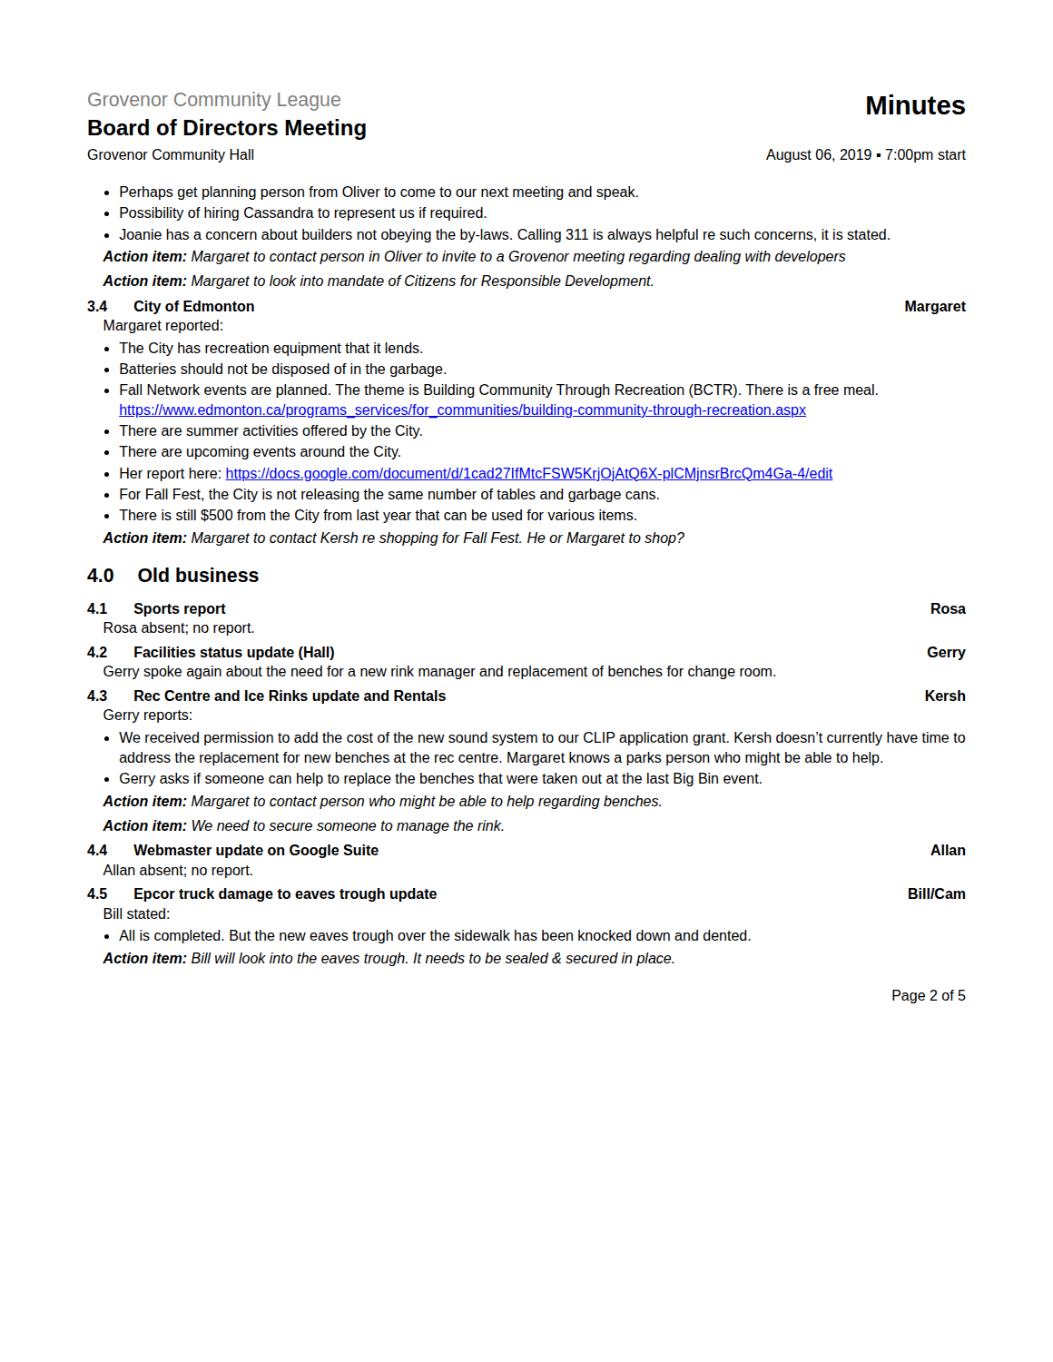| Grovenor Community League Board of Directors Meeting | Minutes |
| Grovenor Community Hall | August 06, 2019 ▪ 7:00pm start |
Perhaps get planning person from Oliver to come to our next meeting and speak.
Possibility of hiring Cassandra to represent us if required.
Joanie has a concern about builders not obeying the by-laws. Calling 311 is always helpful re such concerns, it is stated.
Action item: Margaret to contact person in Oliver to invite to a Grovenor meeting regarding dealing with developers
Action item: Margaret to look into mandate of Citizens for Responsible Development.
| 3.4 | City of Edmonton | Margaret |
Margaret reported:
The City has recreation equipment that it lends.
Batteries should not be disposed of in the garbage.
Fall Network events are planned. The theme is Building Community Through Recreation (BCTR). There is a free meal.
https://www.edmonton.ca/programs_services/for_communities/building-community-through-recreation.aspx
There are summer activities offered by the City.
There are upcoming events around the City.
Her report here: https://docs.google.com/document/d/1cad27IfMtcFSW5KrjOjAtQ6X-plCMjnsrBrcQm4Ga-4/edit
For Fall Fest, the City is not releasing the same number of tables and garbage cans.
There is still $500 from the City from last year that can be used for various items.
Action item: Margaret to contact Kersh re shopping for Fall Fest. He or Margaret to shop?
4.0 Old business
| 4.1 | Sports report | Rosa |
Rosa absent; no report.
| 4.2 | Facilities status update (Hall) | Gerry |
Gerry spoke again about the need for a new rink manager and replacement of benches for change room.
| 4.3 | Rec Centre and Ice Rinks update and Rentals | Kersh |
Gerry reports:
We received permission to add the cost of the new sound system to our CLIP application grant. Kersh doesn’t currently have time to address the replacement for new benches at the rec centre. Margaret knows a parks person who might be able to help.
Gerry asks if someone can help to replace the benches that were taken out at the last Big Bin event.
Action item: Margaret to contact person who might be able to help regarding benches.
Action item: We need to secure someone to manage the rink.
| 4.4 | Webmaster update on Google Suite | Allan |
Allan absent; no report.
| 4.5 | Epcor truck damage to eaves trough update | Bill/Cam |
Bill stated:
All is completed. But the new eaves trough over the sidewalk has been knocked down and dented.
Action item: Bill will look into the eaves trough. It needs to be sealed & secured in place.
Page 2 of 5